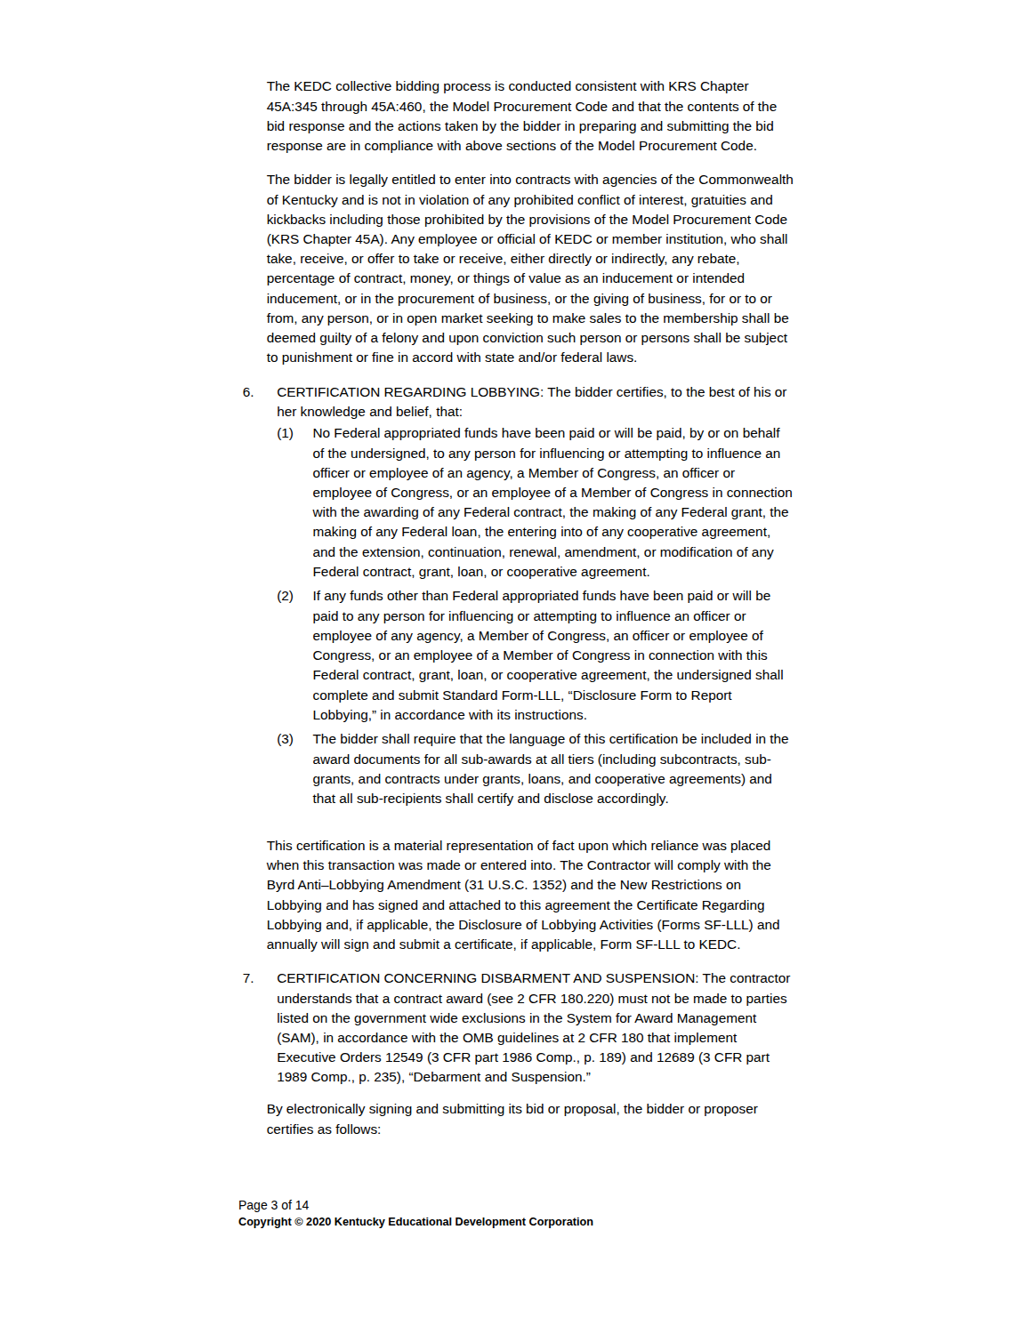The KEDC collective bidding process is conducted consistent with KRS Chapter 45A:345 through 45A:460, the Model Procurement Code and that the contents of the bid response and the actions taken by the bidder in preparing and submitting the bid response are in compliance with above sections of the Model Procurement Code.
The bidder is legally entitled to enter into contracts with agencies of the Commonwealth of Kentucky and is not in violation of any prohibited conflict of interest, gratuities and kickbacks including those prohibited by the provisions of the Model Procurement Code (KRS Chapter 45A). Any employee or official of KEDC or member institution, who shall take, receive, or offer to take or receive, either directly or indirectly, any rebate, percentage of contract, money, or things of value as an inducement or intended inducement, or in the procurement of business, or the giving of business, for or to or from, any person, or in open market seeking to make sales to the membership shall be deemed guilty of a felony and upon conviction such person or persons shall be subject to punishment or fine in accord with state and/or federal laws.
CERTIFICATION REGARDING LOBBYING: The bidder certifies, to the best of his or her knowledge and belief, that:
No Federal appropriated funds have been paid or will be paid, by or on behalf of the undersigned, to any person for influencing or attempting to influence an officer or employee of an agency, a Member of Congress, an officer or employee of Congress, or an employee of a Member of Congress in connection with the awarding of any Federal contract, the making of any Federal grant, the making of any Federal loan, the entering into of any cooperative agreement, and the extension, continuation, renewal, amendment, or modification of any Federal contract, grant, loan, or cooperative agreement.
If any funds other than Federal appropriated funds have been paid or will be paid to any person for influencing or attempting to influence an officer or employee of any agency, a Member of Congress, an officer or employee of Congress, or an employee of a Member of Congress in connection with this Federal contract, grant, loan, or cooperative agreement, the undersigned shall complete and submit Standard Form-LLL, “Disclosure Form to Report Lobbying,” in accordance with its instructions.
The bidder shall require that the language of this certification be included in the award documents for all sub-awards at all tiers (including subcontracts, sub-grants, and contracts under grants, loans, and cooperative agreements) and that all sub-recipients shall certify and disclose accordingly.
This certification is a material representation of fact upon which reliance was placed when this transaction was made or entered into. The Contractor will comply with the Byrd Anti–Lobbying Amendment (31 U.S.C. 1352) and the New Restrictions on Lobbying and has signed and attached to this agreement the Certificate Regarding Lobbying and, if applicable, the Disclosure of Lobbying Activities (Forms SF-LLL) and annually will sign and submit a certificate, if applicable, Form SF-LLL to KEDC.
CERTIFICATION CONCERNING DISBARMENT AND SUSPENSION: The contractor understands that a contract award (see 2 CFR 180.220) must not be made to parties listed on the government wide exclusions in the System for Award Management (SAM), in accordance with the OMB guidelines at 2 CFR 180 that implement Executive Orders 12549 (3 CFR part 1986 Comp., p. 189) and 12689 (3 CFR part 1989 Comp., p. 235), “Debarment and Suspension.”
By electronically signing and submitting its bid or proposal, the bidder or proposer certifies as follows:
Page 3 of 14
Copyright © 2020 Kentucky Educational Development Corporation